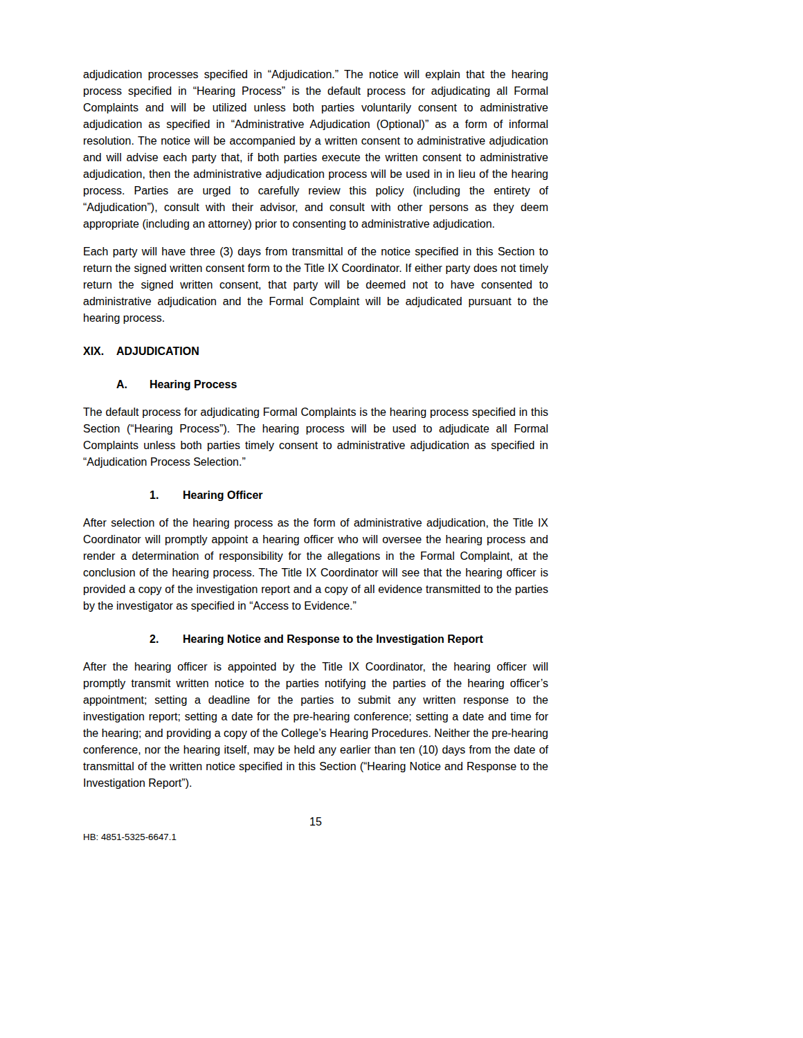adjudication processes specified in “Adjudication.” The notice will explain that the hearing process specified in “Hearing Process” is the default process for adjudicating all Formal Complaints and will be utilized unless both parties voluntarily consent to administrative adjudication as specified in “Administrative Adjudication (Optional)” as a form of informal resolution. The notice will be accompanied by a written consent to administrative adjudication and will advise each party that, if both parties execute the written consent to administrative adjudication, then the administrative adjudication process will be used in in lieu of the hearing process. Parties are urged to carefully review this policy (including the entirety of “Adjudication”), consult with their advisor, and consult with other persons as they deem appropriate (including an attorney) prior to consenting to administrative adjudication.
Each party will have three (3) days from transmittal of the notice specified in this Section to return the signed written consent form to the Title IX Coordinator. If either party does not timely return the signed written consent, that party will be deemed not to have consented to administrative adjudication and the Formal Complaint will be adjudicated pursuant to the hearing process.
XIX. ADJUDICATION
A. Hearing Process
The default process for adjudicating Formal Complaints is the hearing process specified in this Section (“Hearing Process”). The hearing process will be used to adjudicate all Formal Complaints unless both parties timely consent to administrative adjudication as specified in “Adjudication Process Selection.”
1. Hearing Officer
After selection of the hearing process as the form of administrative adjudication, the Title IX Coordinator will promptly appoint a hearing officer who will oversee the hearing process and render a determination of responsibility for the allegations in the Formal Complaint, at the conclusion of the hearing process. The Title IX Coordinator will see that the hearing officer is provided a copy of the investigation report and a copy of all evidence transmitted to the parties by the investigator as specified in “Access to Evidence.”
2. Hearing Notice and Response to the Investigation Report
After the hearing officer is appointed by the Title IX Coordinator, the hearing officer will promptly transmit written notice to the parties notifying the parties of the hearing officer’s appointment; setting a deadline for the parties to submit any written response to the investigation report; setting a date for the pre-hearing conference; setting a date and time for the hearing; and providing a copy of the College’s Hearing Procedures. Neither the pre-hearing conference, nor the hearing itself, may be held any earlier than ten (10) days from the date of transmittal of the written notice specified in this Section (“Hearing Notice and Response to the Investigation Report”).
15
HB: 4851-5325-6647.1